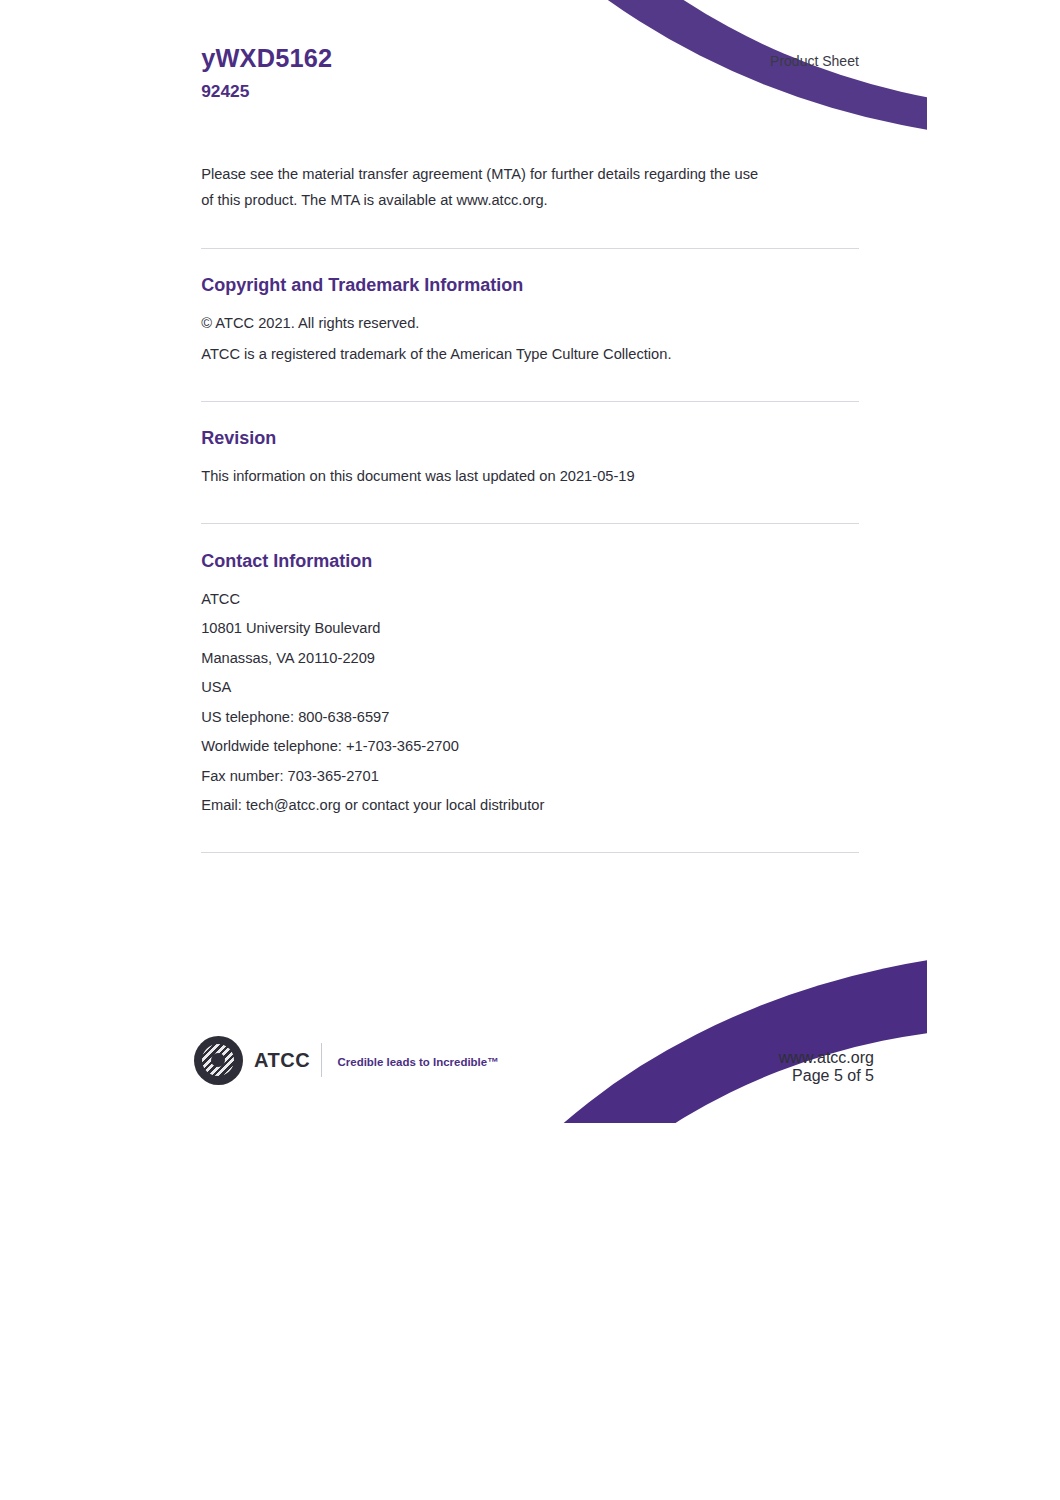yWXD5162
92425
Product Sheet
Please see the material transfer agreement (MTA) for further details regarding the use of this product. The MTA is available at www.atcc.org.
Copyright and Trademark Information
© ATCC 2021. All rights reserved.
ATCC is a registered trademark of the American Type Culture Collection.
Revision
This information on this document was last updated on 2021-05-19
Contact Information
ATCC
10801 University Boulevard
Manassas, VA 20110-2209
USA
US telephone: 800-638-6597
Worldwide telephone: +1-703-365-2700
Fax number: 703-365-2701
Email: tech@atcc.org or contact your local distributor
ATCC
Credible leads to Incredible™
www.atcc.org
Page 5 of 5